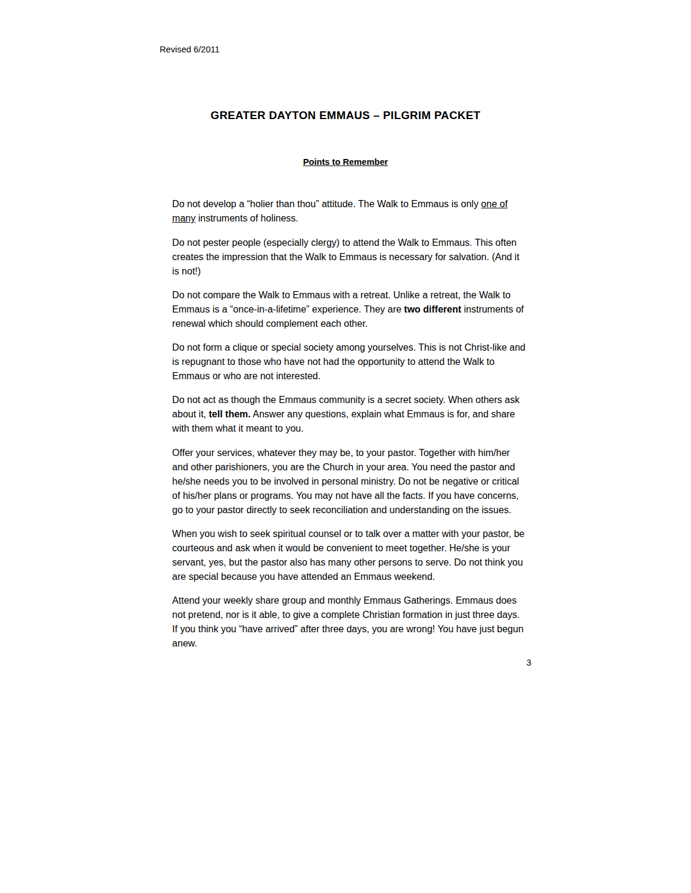Revised 6/2011
GREATER DAYTON EMMAUS – PILGRIM PACKET
Points to Remember
Do not develop a “holier than thou” attitude. The Walk to Emmaus is only one of many instruments of holiness.
Do not pester people (especially clergy) to attend the Walk to Emmaus. This often creates the impression that the Walk to Emmaus is necessary for salvation. (And it is not!)
Do not compare the Walk to Emmaus with a retreat. Unlike a retreat, the Walk to Emmaus is a “once-in-a-lifetime” experience. They are two different instruments of renewal which should complement each other.
Do not form a clique or special society among yourselves. This is not Christ-like and is repugnant to those who have not had the opportunity to attend the Walk to Emmaus or who are not interested.
Do not act as though the Emmaus community is a secret society. When others ask about it, tell them. Answer any questions, explain what Emmaus is for, and share with them what it meant to you.
Offer your services, whatever they may be, to your pastor. Together with him/her and other parishioners, you are the Church in your area. You need the pastor and he/she needs you to be involved in personal ministry. Do not be negative or critical of his/her plans or programs. You may not have all the facts. If you have concerns, go to your pastor directly to seek reconciliation and understanding on the issues.
When you wish to seek spiritual counsel or to talk over a matter with your pastor, be courteous and ask when it would be convenient to meet together. He/she is your servant, yes, but the pastor also has many other persons to serve. Do not think you are special because you have attended an Emmaus weekend.
Attend your weekly share group and monthly Emmaus Gatherings. Emmaus does not pretend, nor is it able, to give a complete Christian formation in just three days. If you think you “have arrived” after three days, you are wrong! You have just begun anew.
3